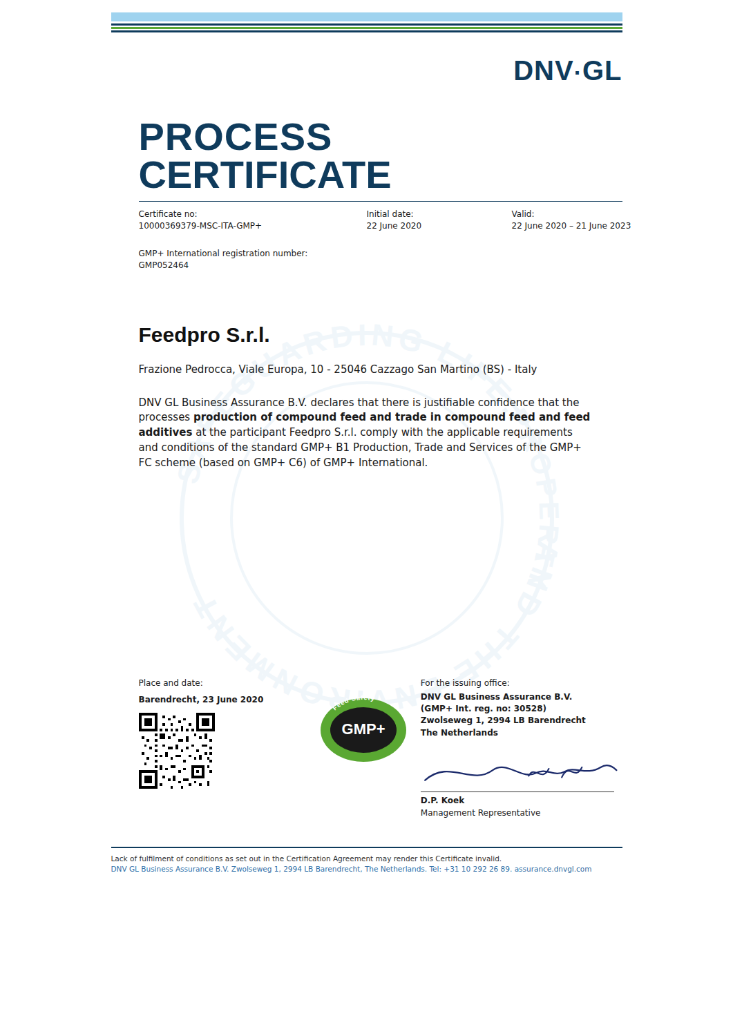DNV·GL
PROCESSCERTIFICATE
Certificate no: 10000369379-MSC-ITA-GMP+
Initial date: 22 June 2020
Valid: 22 June 2020 – 21 June 2023
GMP+ International registration number:
GMP052464
SAFEGUARDING LIFE, AND THE ENVIRONMENT PROPERTY
Feedpro S.r.l.
Frazione Pedrocca, Viale Europa, 10 - 25046 Cazzago San Martino (BS) - Italy
DNV GL Business Assurance B.V. declares that there is justifiable confidence that the processes production of compound feed and trade in compound feed and feed additives at the participant Feedpro S.r.l. comply with the applicable requirements and conditions of the standard GMP+ B1 Production, Trade and Services of the GMP+ FC scheme (based on GMP+ C6) of GMP+ International.
Place and date:
Barendrecht, 23 June 2020
Feed Safety Assurance GMP+
For the issuing office:
DNV GL Business Assurance B.V.
(GMP+ Int. reg. no: 30528)
Zwolseweg 1, 2994 LB Barendrecht
The Netherlands
D.P. Koek
Management Representative
Lack of fulfilment of conditions as set out in the Certification Agreement may render this Certificate invalid.
DNV GL Business Assurance B.V. Zwolseweg 1, 2994 LB Barendrecht, The Netherlands. Tel: +31 10 292 26 89. assurance.dnvgl.com